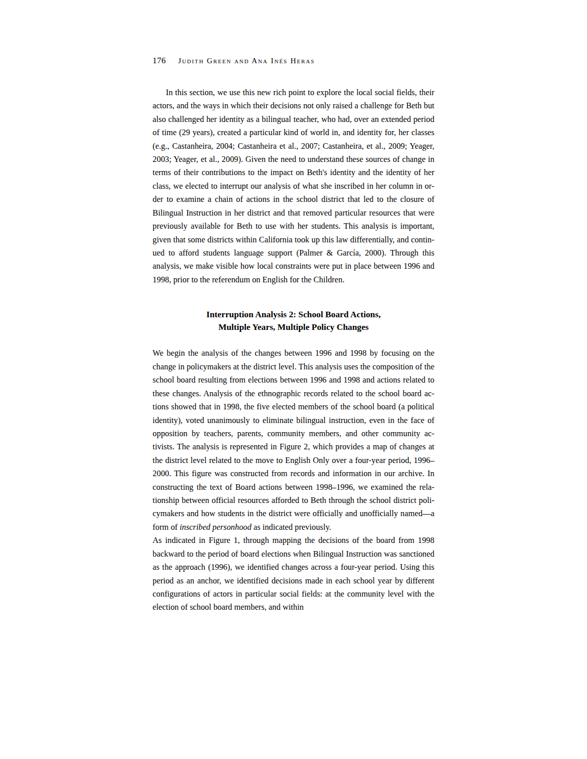176 Judith Green and Ana Inés Heras
In this section, we use this new rich point to explore the local social fields, their actors, and the ways in which their decisions not only raised a challenge for Beth but also challenged her identity as a bilingual teacher, who had, over an extended period of time (29 years), created a particular kind of world in, and identity for, her classes (e.g., Castanheira, 2004; Castanheira et al., 2007; Castanheira, et al., 2009; Yeager, 2003; Yeager, et al., 2009). Given the need to understand these sources of change in terms of their contributions to the impact on Beth's identity and the identity of her class, we elected to interrupt our analysis of what she inscribed in her column in order to examine a chain of actions in the school district that led to the closure of Bilingual Instruction in her district and that removed particular resources that were previously available for Beth to use with her students. This analysis is important, given that some districts within California took up this law differentially, and continued to afford students language support (Palmer & García, 2000). Through this analysis, we make visible how local constraints were put in place between 1996 and 1998, prior to the referendum on English for the Children.
Interruption Analysis 2: School Board Actions,
Multiple Years, Multiple Policy Changes
We begin the analysis of the changes between 1996 and 1998 by focusing on the change in policymakers at the district level. This analysis uses the composition of the school board resulting from elections between 1996 and 1998 and actions related to these changes. Analysis of the ethnographic records related to the school board actions showed that in 1998, the five elected members of the school board (a political identity), voted unanimously to eliminate bilingual instruction, even in the face of opposition by teachers, parents, community members, and other community activists. The analysis is represented in Figure 2, which provides a map of changes at the district level related to the move to English Only over a four-year period, 1996–2000. This figure was constructed from records and information in our archive. In constructing the text of Board actions between 1998–1996, we examined the relationship between official resources afforded to Beth through the school district policymakers and how students in the district were officially and unofficially named—a form of inscribed personhood as indicated previously.
As indicated in Figure 1, through mapping the decisions of the board from 1998 backward to the period of board elections when Bilingual Instruction was sanctioned as the approach (1996), we identified changes across a four-year period. Using this period as an anchor, we identified decisions made in each school year by different configurations of actors in particular social fields: at the community level with the election of school board members, and within